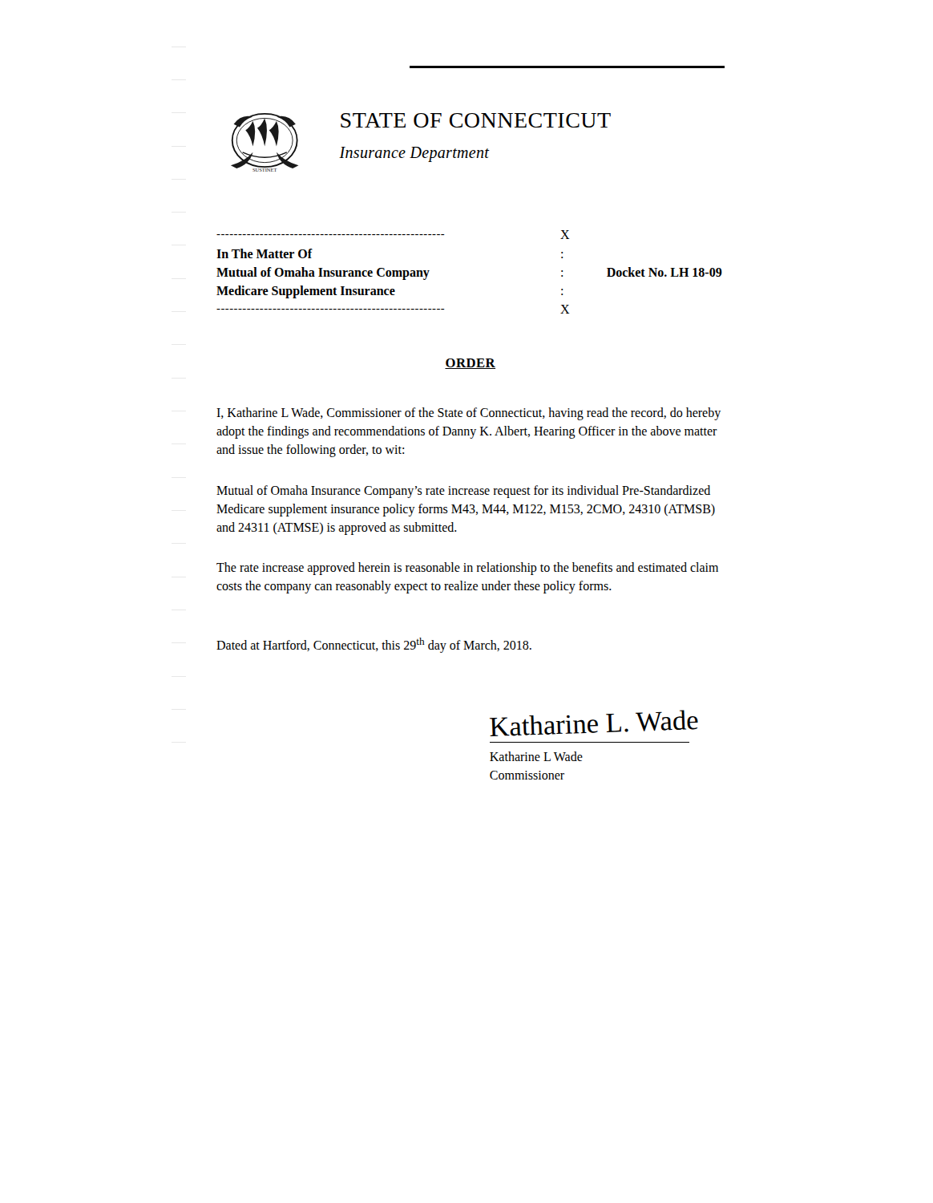SUSTINET
State of Connecticut
Insurance Department
| ----------------------------------------------------- | X | |
| In The Matter Of | : | |
| Mutual of Omaha Insurance Company | : | Docket No. LH 18-09 |
| Medicare Supplement Insurance | : | |
| ----------------------------------------------------- | X | |
ORDER
I, Katharine L Wade, Commissioner of the State of Connecticut, having read the record, do hereby adopt the findings and recommendations of Danny K. Albert, Hearing Officer in the above matter and issue the following order, to wit:
Mutual of Omaha Insurance Company’s rate increase request for its individual Pre-Standardized Medicare supplement insurance policy forms M43, M44, M122, M153, 2CMO, 24310 (ATMSB) and 24311 (ATMSE) is approved as submitted.
The rate increase approved herein is reasonable in relationship to the benefits and estimated claim costs the company can reasonably expect to realize under these policy forms.
Dated at Hartford, Connecticut, this 29th day of March, 2018.
Katharine L. Wade
Katharine L Wade
Commissioner